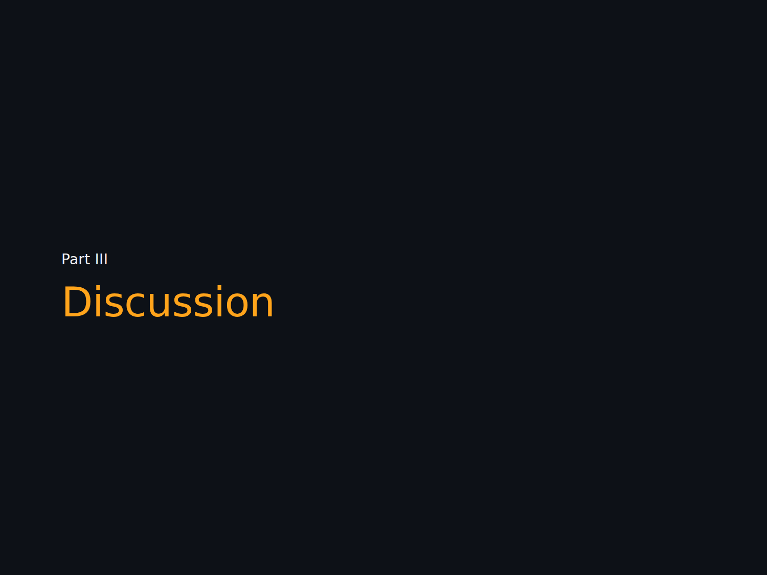Part III
Discussion